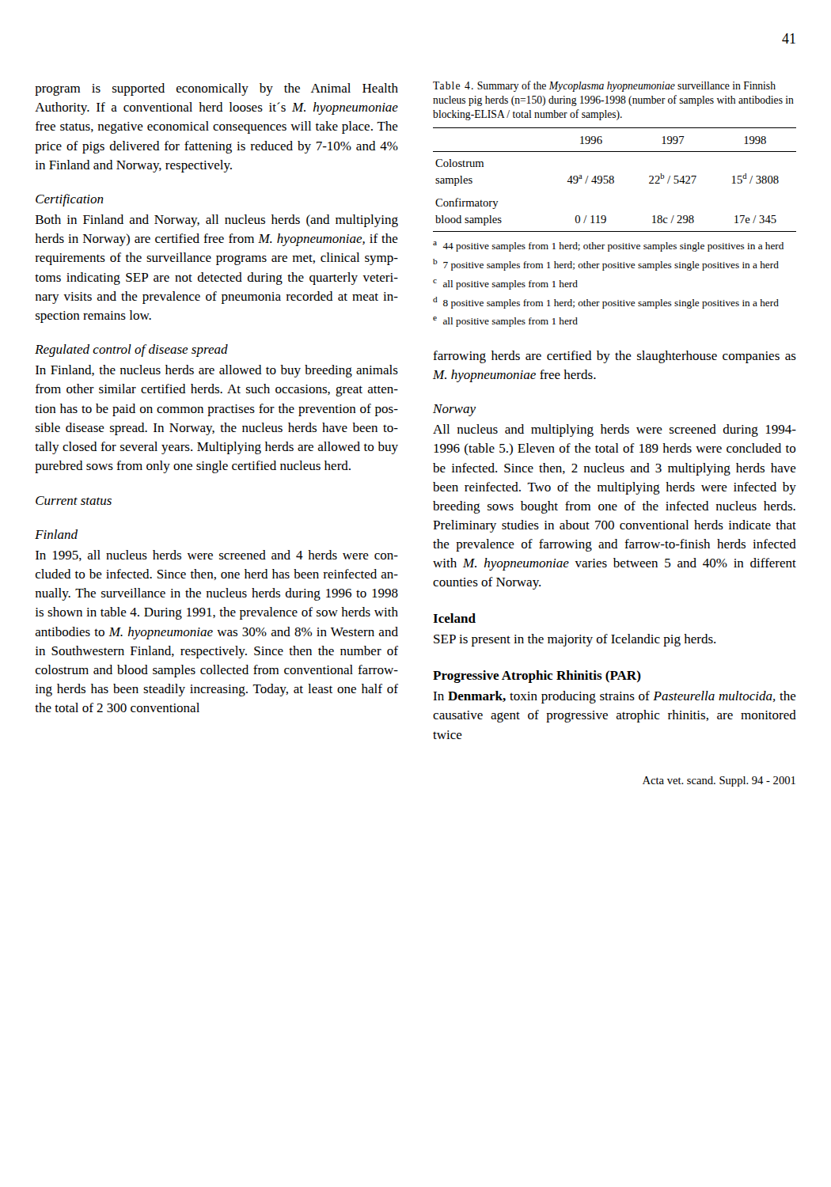41
program is supported economically by the Animal Health Authority. If a conventional herd looses it´s M. hyopneumoniae free status, negative economical consequences will take place. The price of pigs delivered for fattening is reduced by 7-10% and 4% in Finland and Norway, respectively.
Certification
Both in Finland and Norway, all nucleus herds (and multiplying herds in Norway) are certified free from M. hyopneumoniae, if the requirements of the surveillance programs are met, clinical symptoms indicating SEP are not detected during the quarterly veterinary visits and the prevalence of pneumonia recorded at meat inspection remains low.
Regulated control of disease spread
In Finland, the nucleus herds are allowed to buy breeding animals from other similar certified herds. At such occasions, great attention has to be paid on common practises for the prevention of possible disease spread. In Norway, the nucleus herds have been totally closed for several years. Multiplying herds are allowed to buy purebred sows from only one single certified nucleus herd.
Current status
Finland
In 1995, all nucleus herds were screened and 4 herds were concluded to be infected. Since then, one herd has been reinfected annually. The surveillance in the nucleus herds during 1996 to 1998 is shown in table 4. During 1991, the prevalence of sow herds with antibodies to M. hyopneumoniae was 30% and 8% in Western and in Southwestern Finland, respectively. Since then the number of colostrum and blood samples collected from conventional farrowing herds has been steadily increasing. Today, at least one half of the total of 2 300 conventional
Table 4. Summary of the Mycoplasma hyopneumoniae surveillance in Finnish nucleus pig herds (n=150) during 1996-1998 (number of samples with antibodies in blocking-ELISA / total number of samples).
| | 1996 | 1997 | 1998 |
| --- | --- | --- | --- |
| Colostrum samples | 49 a / 4958 | 22 b / 5427 | 15 d / 3808 |
| Confirmatory blood samples | 0 / 119 | 18c / 298 | 17e / 345 |
a44 positive samples from 1 herd; other positive samples single positives in a herd
b7 positive samples from 1 herd; other positive samples single positives in a herd
call positive samples from 1 herd
d8 positive samples from 1 herd; other positive samples single positives in a herd
eall positive samples from 1 herd
farrowing herds are certified by the slaughterhouse companies as M. hyopneumoniae free herds.
Norway
All nucleus and multiplying herds were screened during 1994-1996 (table 5.) Eleven of the total of 189 herds were concluded to be infected. Since then, 2 nucleus and 3 multiplying herds have been reinfected. Two of the multiplying herds were infected by breeding sows bought from one of the infected nucleus herds. Preliminary studies in about 700 conventional herds indicate that the prevalence of farrowing and farrow-to-finish herds infected with M. hyopneumoniae varies between 5 and 40% in different counties of Norway.
Iceland
SEP is present in the majority of Icelandic pig herds.
Progressive Atrophic Rhinitis (PAR)
In Denmark, toxin producing strains of Pasteurella multocida, the causative agent of progressive atrophic rhinitis, are monitored twice
Acta vet. scand. Suppl. 94 - 2001